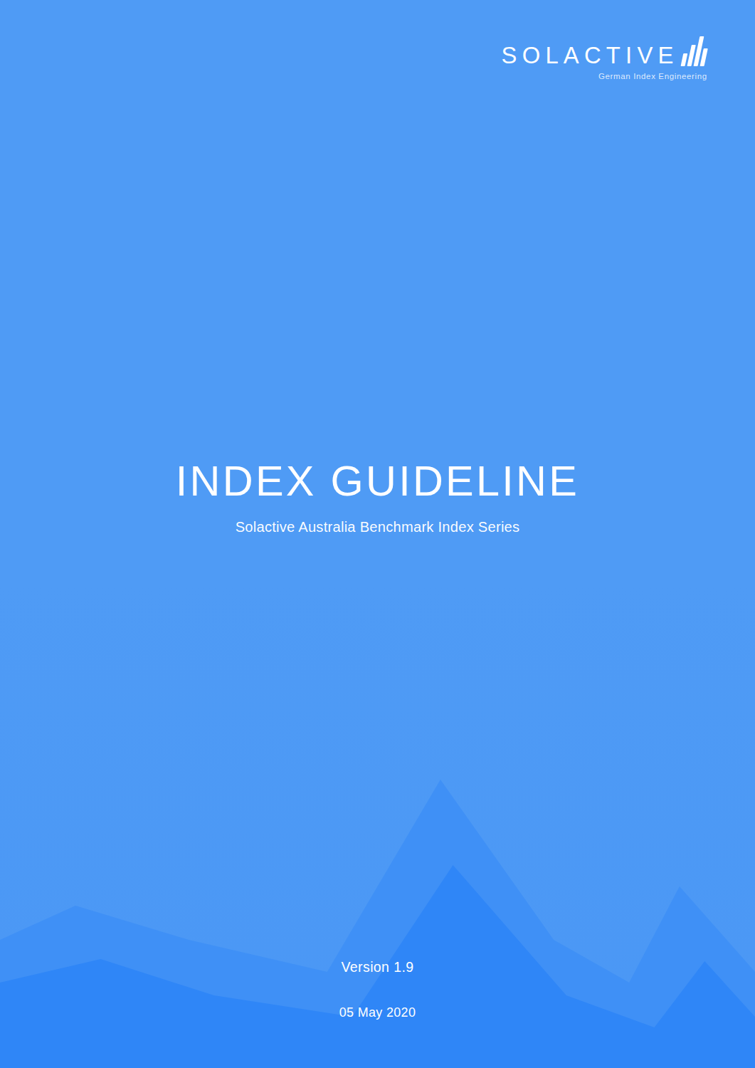Solactive
German Index Engineering
Index Guideline
Solactive Australia Benchmark Index Series
Version 1.9
05 May 2020